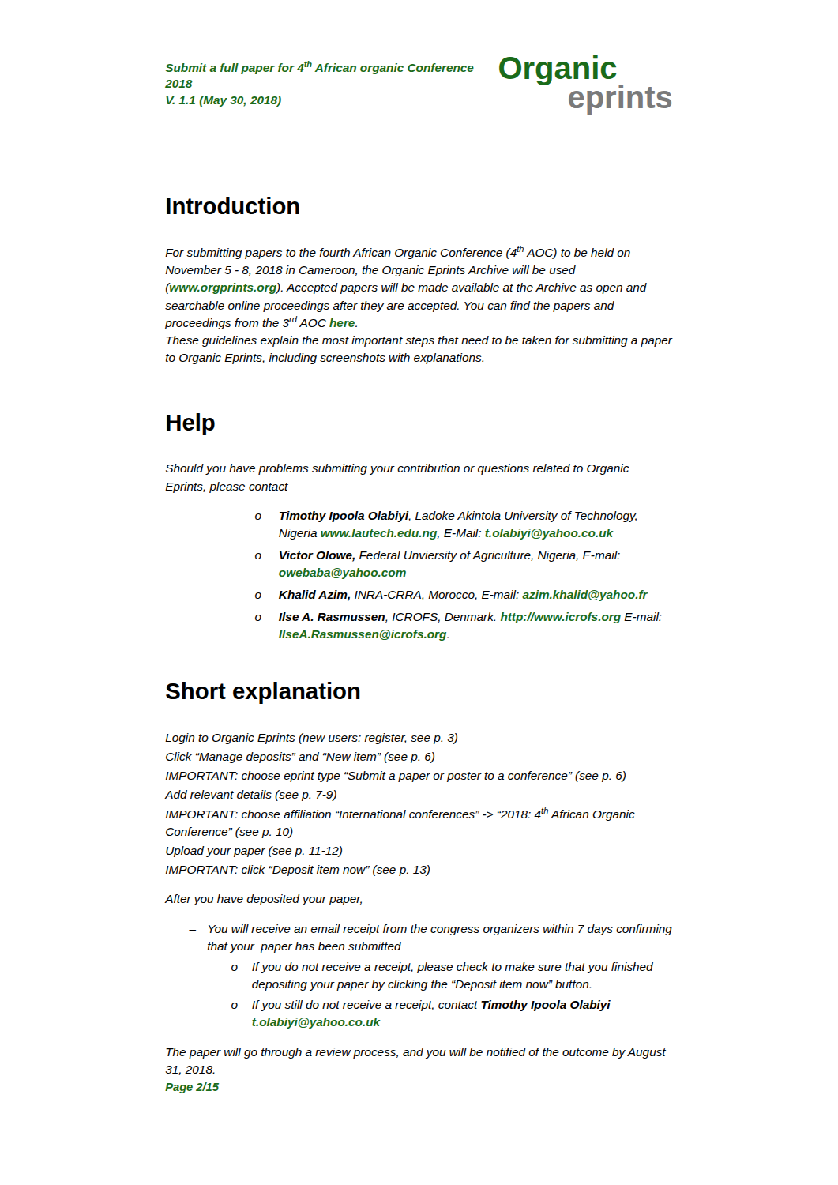Submit a full paper for 4th African organic Conference 2018
V. 1.1 (May 30, 2018)
Organic eprints
Introduction
For submitting papers to the fourth African Organic Conference (4th AOC) to be held on November 5 - 8, 2018 in Cameroon, the Organic Eprints Archive will be used (www.orgprints.org). Accepted papers will be made available at the Archive as open and searchable online proceedings after they are accepted. You can find the papers and proceedings from the 3rd AOC here.
These guidelines explain the most important steps that need to be taken for submitting a paper to Organic Eprints, including screenshots with explanations.
Help
Should you have problems submitting your contribution or questions related to Organic Eprints, please contact
Timothy Ipoola Olabiyi, Ladoke Akintola University of Technology, Nigeria www.lautech.edu.ng, E-Mail: t.olabiyi@yahoo.co.uk
Victor Olowe, Federal Unviersity of Agriculture, Nigeria, E-mail: owebaba@yahoo.com
Khalid Azim, INRA-CRRA, Morocco, E-mail: azim.khalid@yahoo.fr
Ilse A. Rasmussen, ICROFS, Denmark. http://www.icrofs.org E-mail: IlseA.Rasmussen@icrofs.org.
Short explanation
Login to Organic Eprints (new users: register, see p. 3)
Click “Manage deposits” and “New item” (see p. 6)
IMPORTANT: choose eprint type “Submit a paper or poster to a conference” (see p. 6)
Add relevant details (see p. 7-9)
IMPORTANT: choose affiliation “International conferences” -> “2018: 4th African Organic Conference” (see p. 10)
Upload your paper (see p. 11-12)
IMPORTANT: click “Deposit item now” (see p. 13)
After you have deposited your paper,
You will receive an email receipt from the congress organizers within 7 days confirming that your paper has been submitted
If you do not receive a receipt, please check to make sure that you finished depositing your paper by clicking the “Deposit item now” button.
If you still do not receive a receipt, contact Timothy Ipoola Olabiyi t.olabiyi@yahoo.co.uk
The paper will go through a review process, and you will be notified of the outcome by August 31, 2018.
Page 2/15